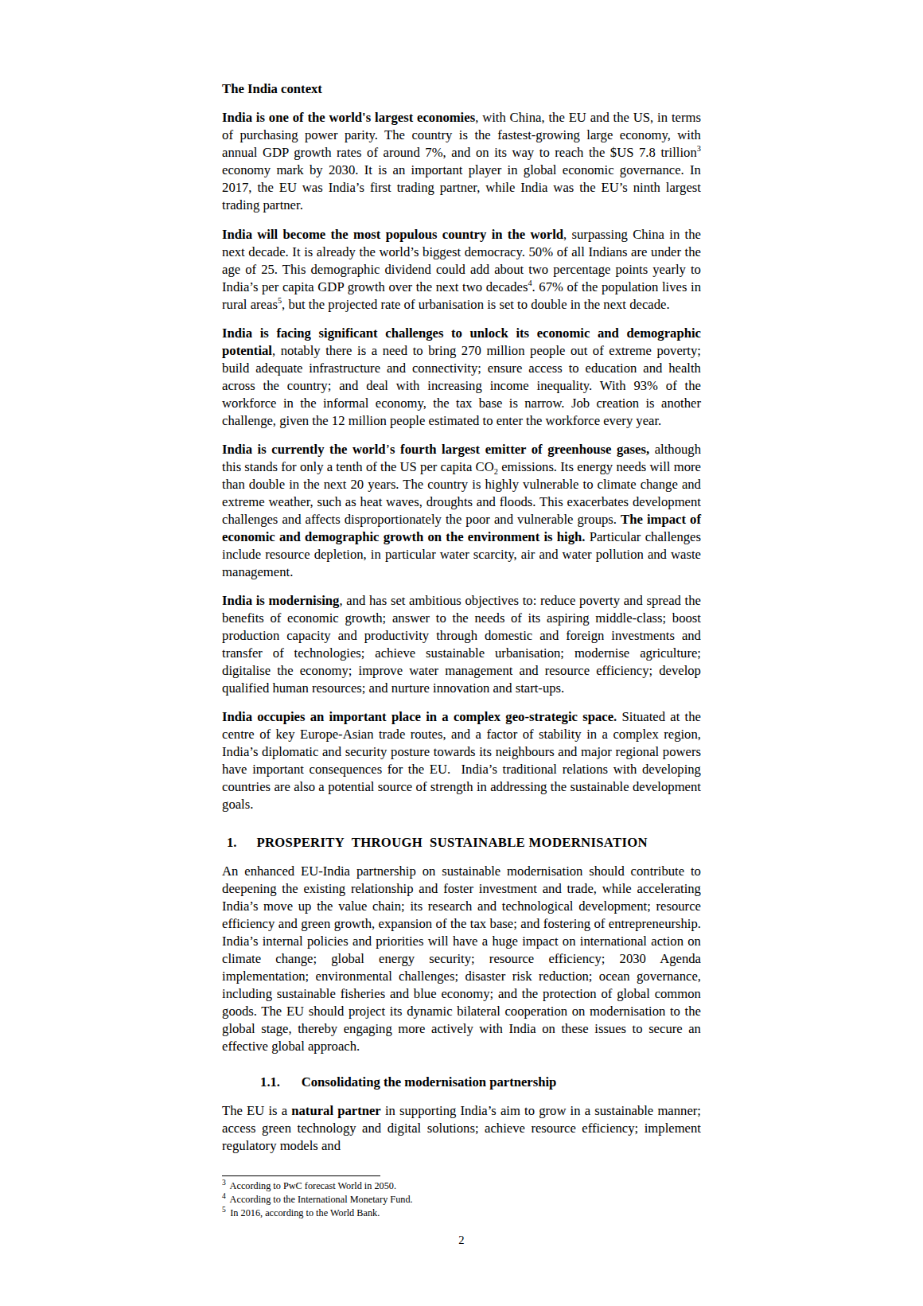The India context
India is one of the world's largest economies, with China, the EU and the US, in terms of purchasing power parity. The country is the fastest-growing large economy, with annual GDP growth rates of around 7%, and on its way to reach the $US 7.8 trillion3 economy mark by 2030. It is an important player in global economic governance. In 2017, the EU was India’s first trading partner, while India was the EU’s ninth largest trading partner.
India will become the most populous country in the world, surpassing China in the next decade. It is already the world’s biggest democracy. 50% of all Indians are under the age of 25. This demographic dividend could add about two percentage points yearly to India’s per capita GDP growth over the next two decades4. 67% of the population lives in rural areas5, but the projected rate of urbanisation is set to double in the next decade.
India is facing significant challenges to unlock its economic and demographic potential, notably there is a need to bring 270 million people out of extreme poverty; build adequate infrastructure and connectivity; ensure access to education and health across the country; and deal with increasing income inequality. With 93% of the workforce in the informal economy, the tax base is narrow. Job creation is another challenge, given the 12 million people estimated to enter the workforce every year.
India is currently the world’s fourth largest emitter of greenhouse gases, although this stands for only a tenth of the US per capita CO2 emissions. Its energy needs will more than double in the next 20 years. The country is highly vulnerable to climate change and extreme weather, such as heat waves, droughts and floods. This exacerbates development challenges and affects disproportionately the poor and vulnerable groups. The impact of economic and demographic growth on the environment is high. Particular challenges include resource depletion, in particular water scarcity, air and water pollution and waste management.
India is modernising, and has set ambitious objectives to: reduce poverty and spread the benefits of economic growth; answer to the needs of its aspiring middle-class; boost production capacity and productivity through domestic and foreign investments and transfer of technologies; achieve sustainable urbanisation; modernise agriculture; digitalise the economy; improve water management and resource efficiency; develop qualified human resources; and nurture innovation and start-ups.
India occupies an important place in a complex geo-strategic space. Situated at the centre of key Europe-Asian trade routes, and a factor of stability in a complex region, India’s diplomatic and security posture towards its neighbours and major regional powers have important consequences for the EU. India’s traditional relations with developing countries are also a potential source of strength in addressing the sustainable development goals.
1. PROSPERITY THROUGH SUSTAINABLE MODERNISATION
An enhanced EU-India partnership on sustainable modernisation should contribute to deepening the existing relationship and foster investment and trade, while accelerating India’s move up the value chain; its research and technological development; resource efficiency and green growth, expansion of the tax base; and fostering of entrepreneurship. India’s internal policies and priorities will have a huge impact on international action on climate change; global energy security; resource efficiency; 2030 Agenda implementation; environmental challenges; disaster risk reduction; ocean governance, including sustainable fisheries and blue economy; and the protection of global common goods. The EU should project its dynamic bilateral cooperation on modernisation to the global stage, thereby engaging more actively with India on these issues to secure an effective global approach.
1.1. Consolidating the modernisation partnership
The EU is a natural partner in supporting India’s aim to grow in a sustainable manner; access green technology and digital solutions; achieve resource efficiency; implement regulatory models and
3 According to PwC forecast World in 2050.
4 According to the International Monetary Fund.
5 In 2016, according to the World Bank.
2